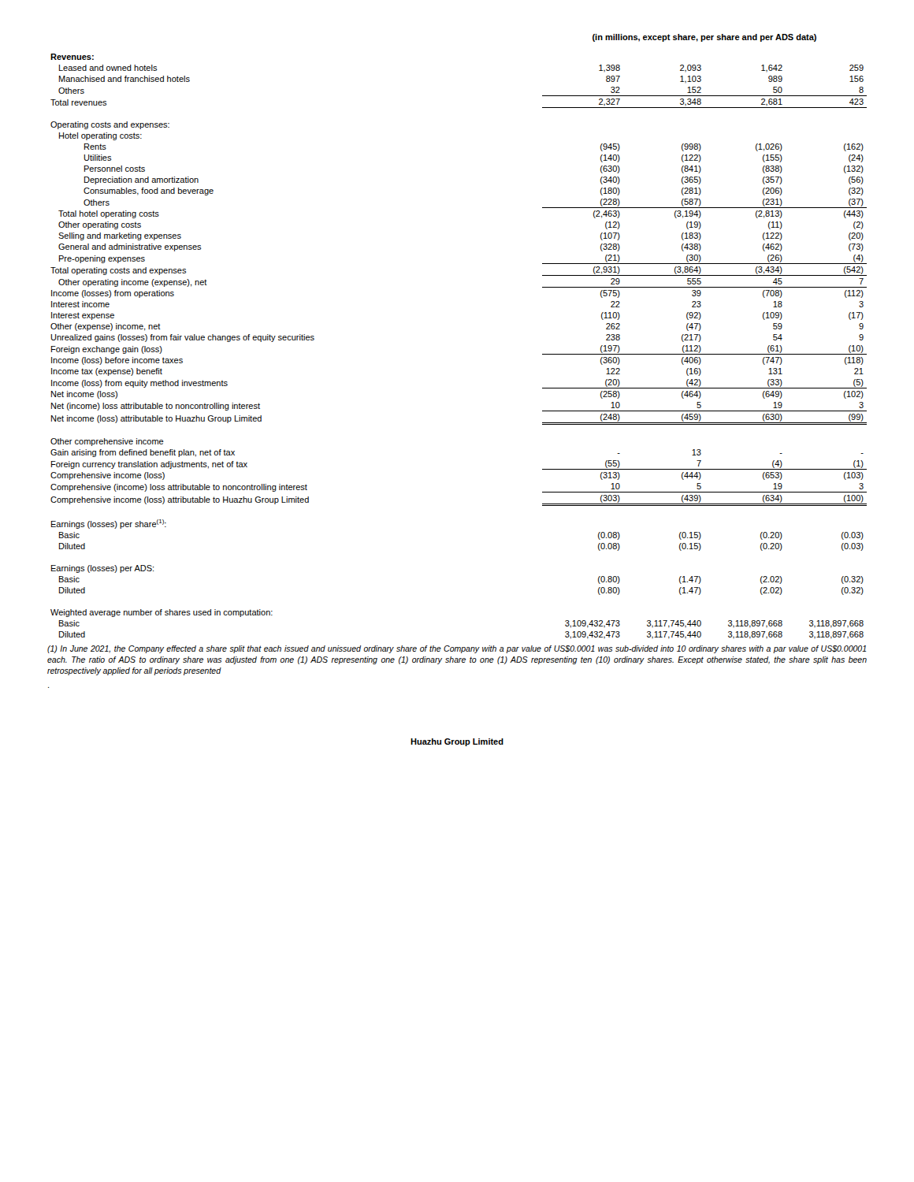| | (in millions, except share, per share and per ADS data) |
| Revenues: | | | | |
| Leased and owned hotels | 1,398 | 2,093 | 1,642 | 259 |
| Manachised and franchised hotels | 897 | 1,103 | 989 | 156 |
| Others | 32 | 152 | 50 | 8 |
| Total revenues | 2,327 | 3,348 | 2,681 | 423 |
| Operating costs and expenses: | | | | |
| Hotel operating costs: | | | | |
| Rents | (945) | (998) | (1,026) | (162) |
| Utilities | (140) | (122) | (155) | (24) |
| Personnel costs | (630) | (841) | (838) | (132) |
| Depreciation and amortization | (340) | (365) | (357) | (56) |
| Consumables, food and beverage | (180) | (281) | (206) | (32) |
| Others | (228) | (587) | (231) | (37) |
| Total hotel operating costs | (2,463) | (3,194) | (2,813) | (443) |
| Other operating costs | (12) | (19) | (11) | (2) |
| Selling and marketing expenses | (107) | (183) | (122) | (20) |
| General and administrative expenses | (328) | (438) | (462) | (73) |
| Pre-opening expenses | (21) | (30) | (26) | (4) |
| Total operating costs and expenses | (2,931) | (3,864) | (3,434) | (542) |
| Other operating income (expense), net | 29 | 555 | 45 | 7 |
| Income (losses) from operations | (575) | 39 | (708) | (112) |
| Interest income | 22 | 23 | 18 | 3 |
| Interest expense | (110) | (92) | (109) | (17) |
| Other (expense) income, net | 262 | (47) | 59 | 9 |
| Unrealized gains (losses) from fair value changes of equity securities | 238 | (217) | 54 | 9 |
| Foreign exchange gain (loss) | (197) | (112) | (61) | (10) |
| Income (loss) before income taxes | (360) | (406) | (747) | (118) |
| Income tax (expense) benefit | 122 | (16) | 131 | 21 |
| Income (loss) from equity method investments | (20) | (42) | (33) | (5) |
| Net income (loss) | (258) | (464) | (649) | (102) |
| Net (income) loss attributable to noncontrolling interest | 10 | 5 | 19 | 3 |
| Net income (loss) attributable to Huazhu Group Limited | (248) | (459) | (630) | (99) |
| Other comprehensive income | | | | |
| Gain arising from defined benefit plan, net of tax | - | 13 | - | - |
| Foreign currency translation adjustments, net of tax | (55) | 7 | (4) | (1) |
| Comprehensive income (loss) | (313) | (444) | (653) | (103) |
| Comprehensive (income) loss attributable to noncontrolling interest | 10 | 5 | 19 | 3 |
| Comprehensive income (loss) attributable to Huazhu Group Limited | (303) | (439) | (634) | (100) |
| Earnings (losses) per share (1) : | | | | |
| Basic | (0.08) | (0.15) | (0.20) | (0.03) |
| Diluted | (0.08) | (0.15) | (0.20) | (0.03) |
| Earnings (losses) per ADS: | | | | |
| Basic | (0.80) | (1.47) | (2.02) | (0.32) |
| Diluted | (0.80) | (1.47) | (2.02) | (0.32) |
| Weighted average number of shares used in computation: | | | | |
| Basic | 3,109,432,473 | 3,117,745,440 | 3,118,897,668 | 3,118,897,668 |
| Diluted | 3,109,432,473 | 3,117,745,440 | 3,118,897,668 | 3,118,897,668 |
(1) In June 2021, the Company effected a share split that each issued and unissued ordinary share of the Company with a par value of US$0.0001 was sub-divided into 10 ordinary shares with a par value of US$0.00001 each. The ratio of ADS to ordinary share was adjusted from one (1) ADS representing one (1) ordinary share to one (1) ADS representing ten (10) ordinary shares. Except otherwise stated, the share split has been retrospectively applied for all periods presented
.
Huazhu Group Limited